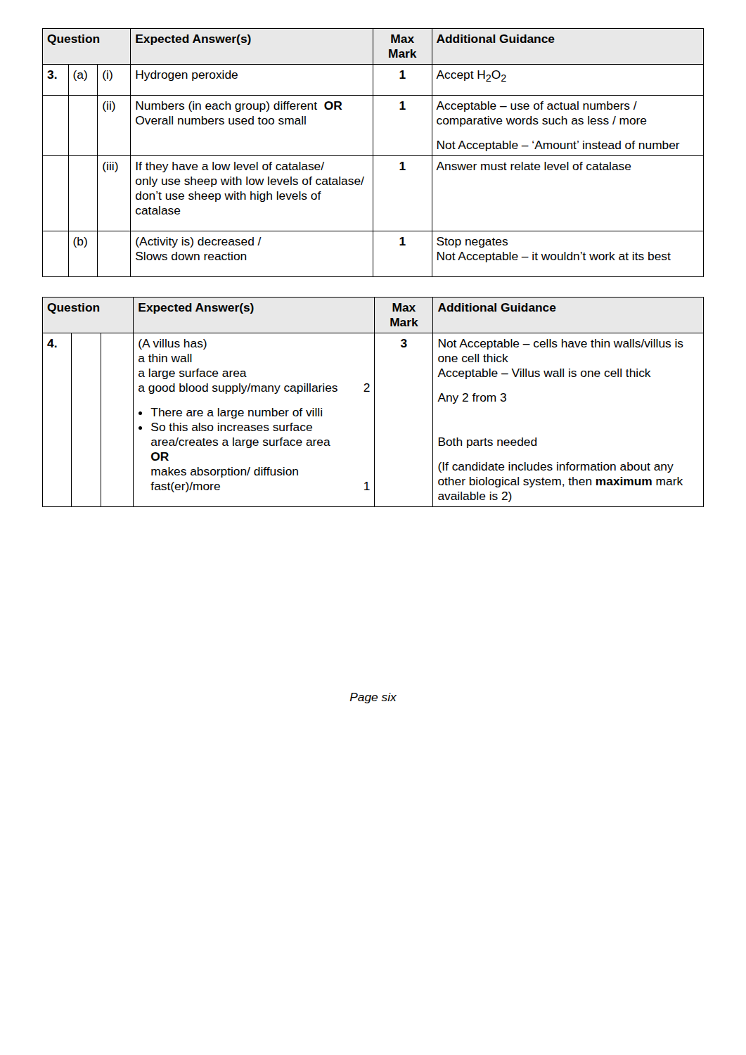| Question | Expected Answer(s) | Max Mark | Additional Guidance |
| --- | --- | --- | --- |
| 3. | (a) | (i) | Hydrogen peroxide | 1 | Accept H 2 O 2 |
| | | (ii) | Numbers (in each group) different OR Overall numbers used too small | 1 | Acceptable – use of actual numbers / comparative words such as less / more Not Acceptable – ‘Amount’ instead of number |
| | | (iii) | If they have a low level of catalase/ only use sheep with low levels of catalase/ don’t use sheep with high levels of catalase | 1 | Answer must relate level of catalase |
| | (b) | | (Activity is) decreased / Slows down reaction | 1 | Stop negates Not Acceptable – it wouldn’t work at its best |
| Question | Expected Answer(s) | Max Mark | Additional Guidance |
| --- | --- | --- | --- |
| 4. | | | (A villus has) a thin wall a large surface area a good blood supply/many capillaries 2 There are a large number of villi So this also increases surface area/creates a large surface area OR makes absorption/ diffusion fast(er)/more 1 | 3 | Not Acceptable – cells have thin walls/villus is one cell thick Acceptable – Villus wall is one cell thick Any 2 from 3 Both parts needed (If candidate includes information about any other biological system, then maximum mark available is 2) |
Page six